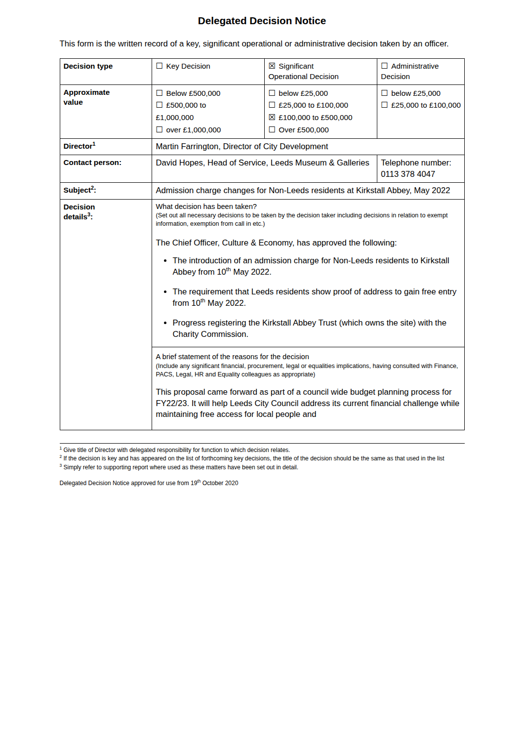Delegated Decision Notice
This form is the written record of a key, significant operational or administrative decision taken by an officer.
| Decision type | ☐ Key Decision | ☒ Significant Operational Decision | ☐ Administrative Decision |
| Approximate value | ☐ Below £500,000 ☐ £500,000 to £1,000,000 ☐ over £1,000,000 | ☐ below £25,000 ☐ £25,000 to £100,000 ☒ £100,000 to £500,000 ☐ Over £500,000 | ☐ below £25,000 ☐ £25,000 to £100,000 |
| Director 1 | Martin Farrington, Director of City Development |
| Contact person: | David Hopes, Head of Service, Leeds Museum & Galleries | Telephone number: 0113 378 4047 |
| Subject 2 : | Admission charge changes for Non-Leeds residents at Kirkstall Abbey, May 2022 |
| Decision details 3 : | What decision has been taken? (Set out all necessary decisions to be taken by the decision taker including decisions in relation to exempt information, exemption from call in etc.) The Chief Officer, Culture & Economy, has approved the following: The introduction of an admission charge for Non-Leeds residents to Kirkstall Abbey from 10 th May 2022. The requirement that Leeds residents show proof of address to gain free entry from 10 th May 2022. Progress registering the Kirkstall Abbey Trust (which owns the site) with the Charity Commission. A brief statement of the reasons for the decision (Include any significant financial, procurement, legal or equalities implications, having consulted with Finance, PACS, Legal, HR and Equality colleagues as appropriate) This proposal came forward as part of a council wide budget planning process for FY22/23. It will help Leeds City Council address its current financial challenge while maintaining free access for local people and |
1 Give title of Director with delegated responsibility for function to which decision relates.
2 If the decision is key and has appeared on the list of forthcoming key decisions, the title of the decision should be the same as that used in the list
3 Simply refer to supporting report where used as these matters have been set out in detail.
Delegated Decision Notice approved for use from 19th October 2020